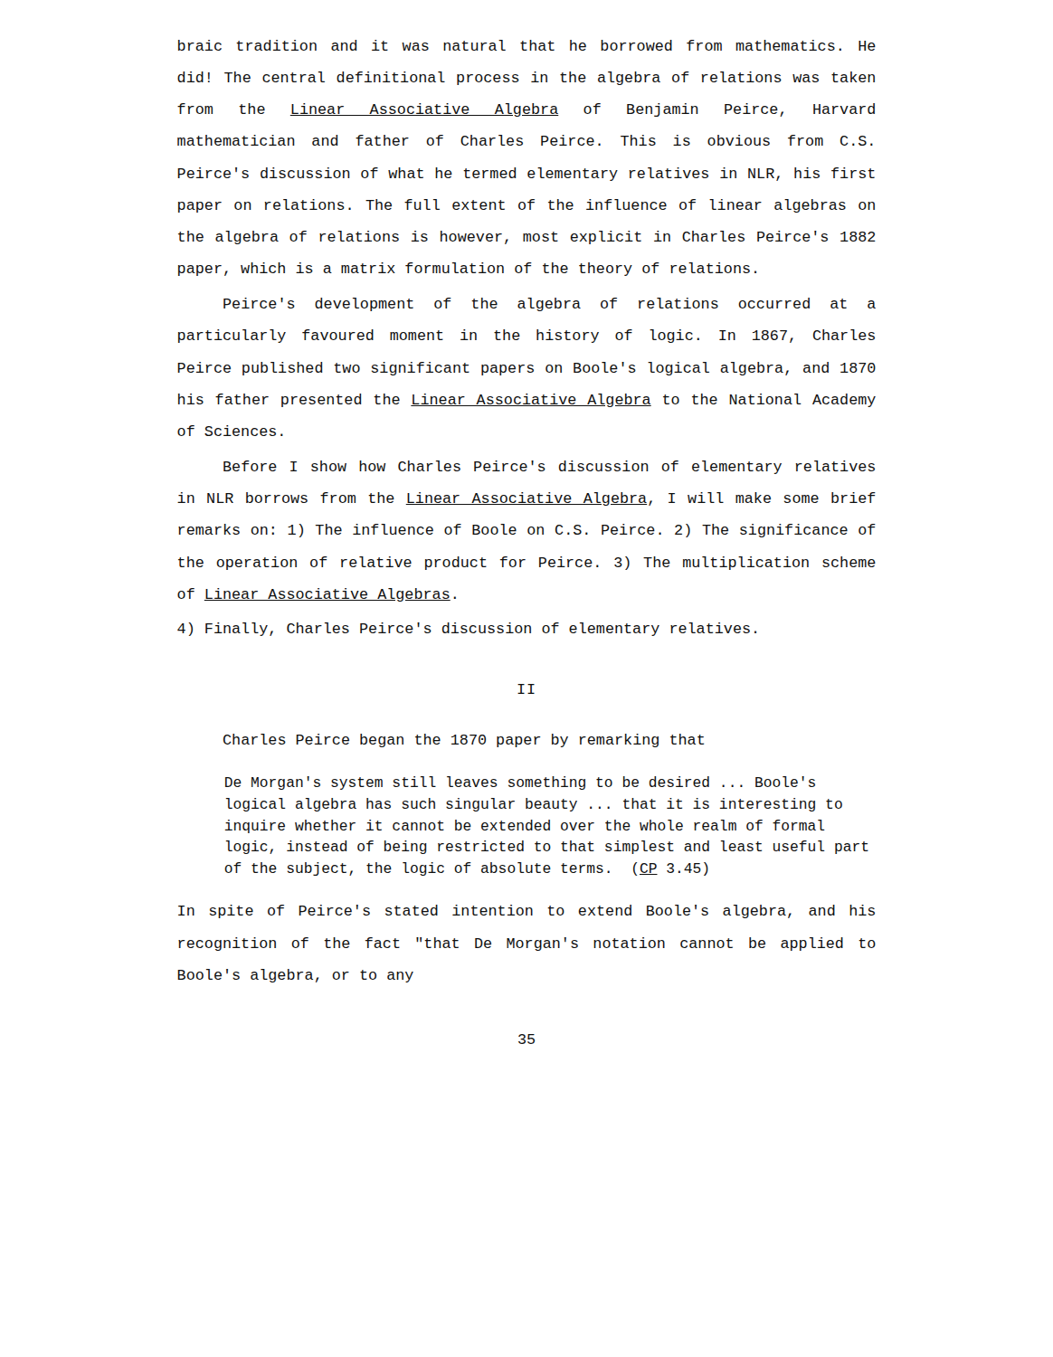braic tradition and it was natural that he borrowed from mathematics. He did! The central definitional process in the algebra of relations was taken from the Linear Associative Algebra of Benjamin Peirce, Harvard mathematician and father of Charles Peirce. This is obvious from C.S. Peirce's discussion of what he termed elementary relatives in NLR, his first paper on relations. The full extent of the influence of linear algebras on the algebra of relations is however, most explicit in Charles Peirce's 1882 paper, which is a matrix formulation of the theory of relations.
Peirce's development of the algebra of relations occurred at a particularly favoured moment in the history of logic. In 1867, Charles Peirce published two significant papers on Boole's logical algebra, and 1870 his father presented the Linear Associative Algebra to the National Academy of Sciences.
Before I show how Charles Peirce's discussion of elementary relatives in NLR borrows from the Linear Associative Algebra, I will make some brief remarks on: 1) The influence of Boole on C.S. Peirce. 2) The significance of the operation of relative product for Peirce. 3) The multiplication scheme of Linear Associative Algebras.
4) Finally, Charles Peirce's discussion of elementary relatives.
II
Charles Peirce began the 1870 paper by remarking that
De Morgan's system still leaves something to be desired ... Boole's logical algebra has such singular beauty ... that it is interesting to inquire whether it cannot be extended over the whole realm of formal logic, instead of being restricted to that simplest and least useful part of the subject, the logic of absolute terms. (CP 3.45)
In spite of Peirce's stated intention to extend Boole's algebra, and his recognition of the fact "that De Morgan's notation cannot be applied to Boole's algebra, or to any
35